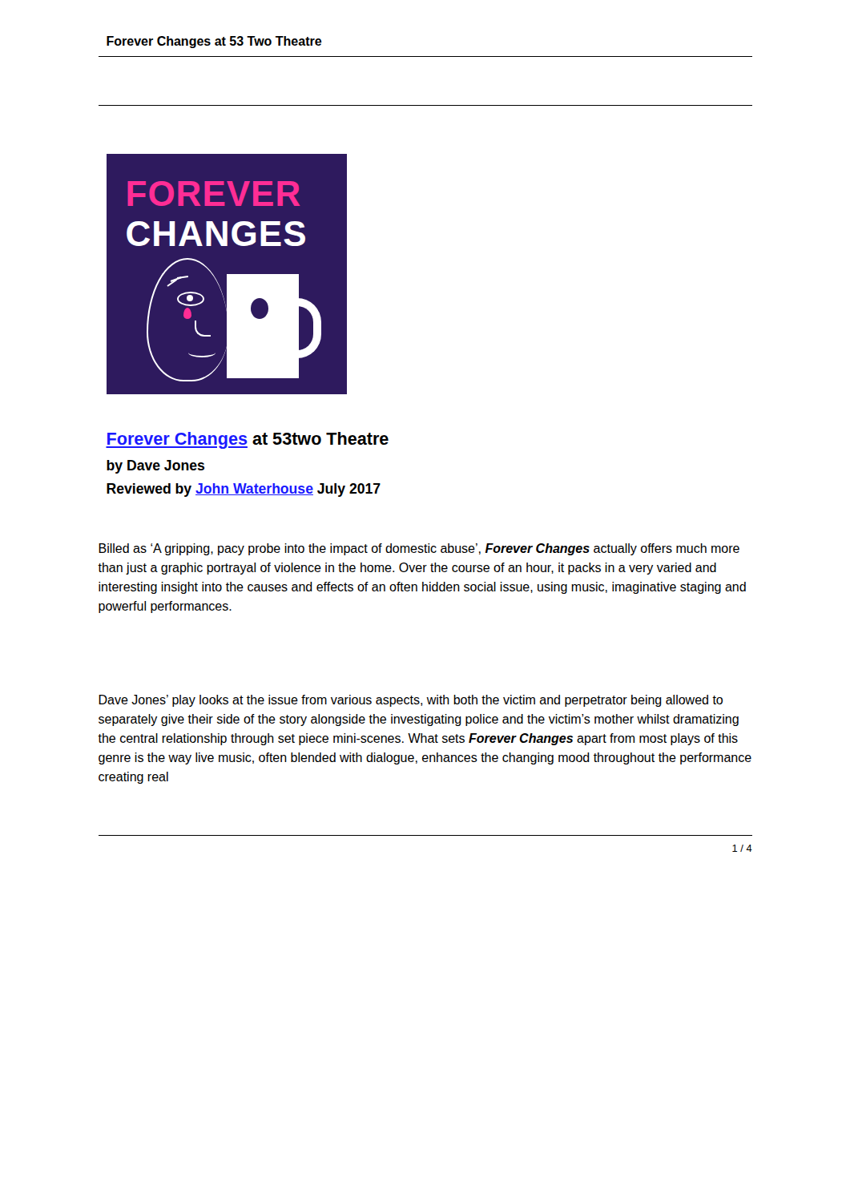Forever Changes at 53 Two Theatre
FOREVER CHANGES
Forever Changes at 53two Theatre
by Dave Jones
Reviewed by John Waterhouse July 2017
Billed as ‘A gripping, pacy probe into the impact of domestic abuse’, Forever Changes actually offers much more than just a graphic portrayal of violence in the home. Over the course of an hour, it packs in a very varied and interesting insight into the causes and effects of an often hidden social issue, using music, imaginative staging and powerful performances.
Dave Jones’ play looks at the issue from various aspects, with both the victim and perpetrator being allowed to separately give their side of the story alongside the investigating police and the victim’s mother whilst dramatizing the central relationship through set piece mini-scenes. What sets Forever Changes apart from most plays of this genre is the way live music, often blended with dialogue, enhances the changing mood throughout the performance creating real
1 / 4